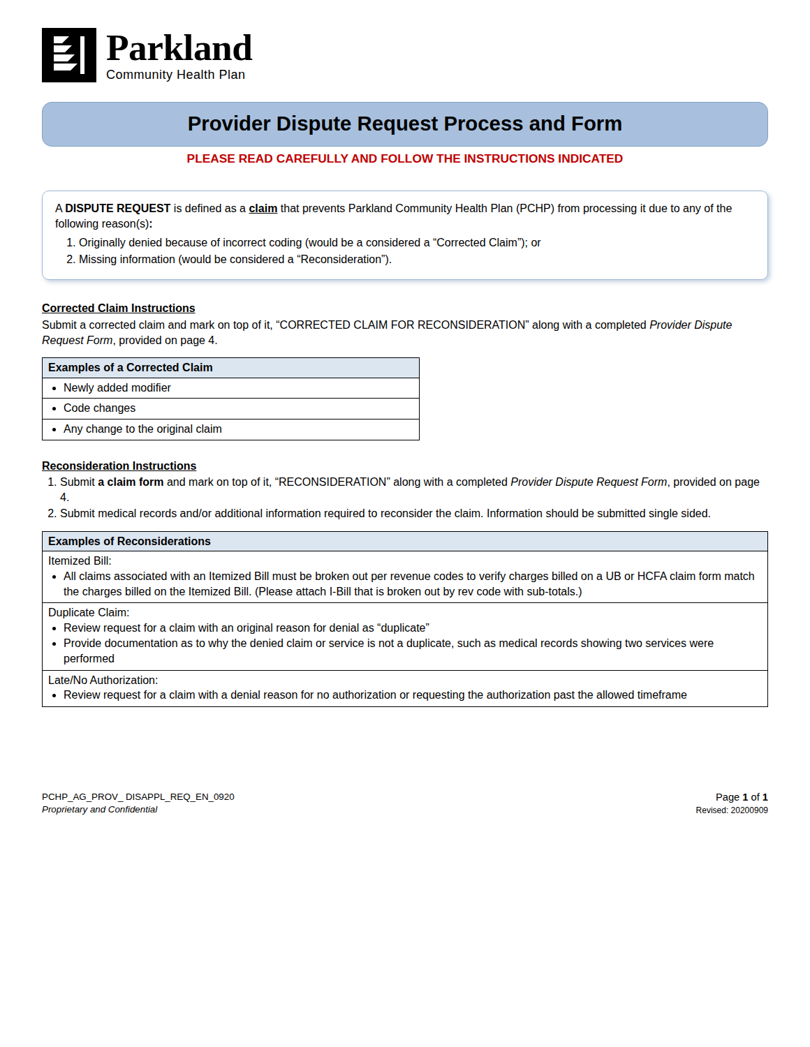Parkland
Community Health Plan
Provider Dispute Request Process and Form
PLEASE READ CAREFULLY AND FOLLOW THE INSTRUCTIONS INDICATED
A DISPUTE REQUEST is defined as a claim that prevents Parkland Community Health Plan (PCHP) from processing it due to any of the following reason(s):
Originally denied because of incorrect coding (would be a considered a “Corrected Claim”); or
Missing information (would be considered a “Reconsideration”).
Corrected Claim Instructions
Submit a corrected claim and mark on top of it, “CORRECTED CLAIM FOR RECONSIDERATION” along with a completed Provider Dispute Request Form, provided on page 4.
| Examples of a Corrected Claim |
| --- |
| Newly added modifier |
| Code changes |
| Any change to the original claim |
Reconsideration Instructions
Submit a claim form and mark on top of it, “RECONSIDERATION” along with a completed Provider Dispute Request Form, provided on page 4.
Submit medical records and/or additional information required to reconsider the claim. Information should be submitted single sided.
| Examples of Reconsiderations |
| --- |
| Itemized Bill: All claims associated with an Itemized Bill must be broken out per revenue codes to verify charges billed on a UB or HCFA claim form match the charges billed on the Itemized Bill. (Please attach I-Bill that is broken out by rev code with sub-totals.) |
| Duplicate Claim: Review request for a claim with an original reason for denial as “duplicate” Provide documentation as to why the denied claim or service is not a duplicate, such as medical records showing two services were performed |
| Late/No Authorization: Review request for a claim with a denial reason for no authorization or requesting the authorization past the allowed timeframe |
PCHP_AG_PROV_ DISAPPL_REQ_EN_0920
Proprietary and Confidential
Page 1 of 1
Revised: 20200909